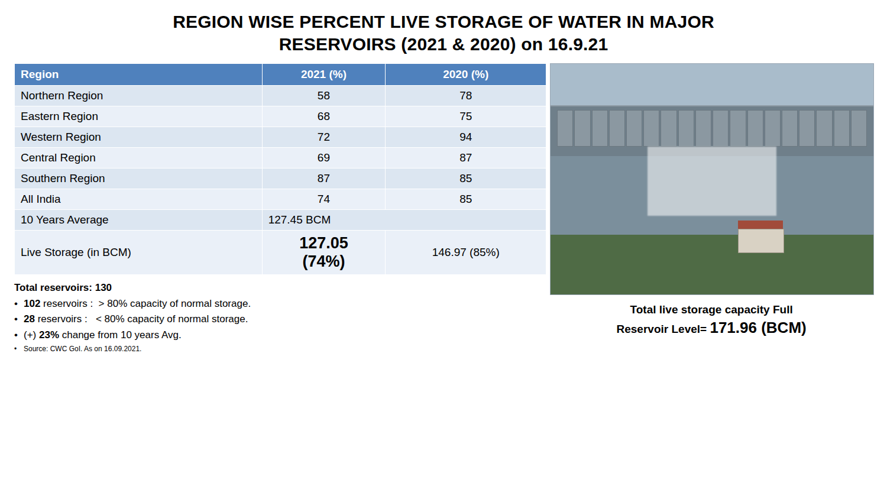REGION WISE PERCENT LIVE STORAGE OF WATER IN MAJOR
RESERVOIRS (2021 & 2020) on 16.9.21
| Region | 2021 (%) | 2020 (%) |
| --- | --- | --- |
| Northern Region | 58 | 78 |
| Eastern Region | 68 | 75 |
| Western Region | 72 | 94 |
| Central Region | 69 | 87 |
| Southern Region | 87 | 85 |
| All India | 74 | 85 |
| 10 Years Average | 127.45 BCM |
| Live Storage (in BCM) | 127.05 (74%) | 146.97 (85%) |
Total reservoirs: 130
102 reservoirs : > 80% capacity of normal storage.
28 reservoirs : < 80% capacity of normal storage.
(+) 23% change from 10 years Avg.
Source: CWC GoI. As on 16.09.2021.
Total live storage capacity Full
Reservoir Level= 171.96 (BCM)